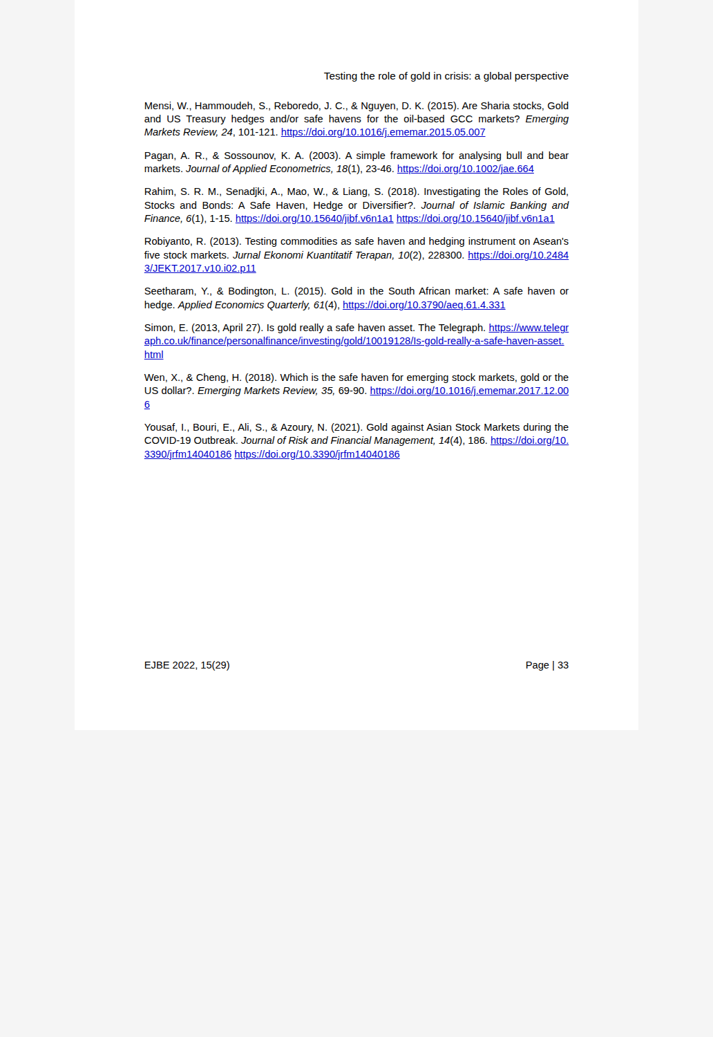Testing the role of gold in crisis: a global perspective
Mensi, W., Hammoudeh, S., Reboredo, J. C., & Nguyen, D. K. (2015). Are Sharia stocks, Gold and US Treasury hedges and/or safe havens for the oil-based GCC markets? Emerging Markets Review, 24, 101-121. https://doi.org/10.1016/j.ememar.2015.05.007
Pagan, A. R., & Sossounov, K. A. (2003). A simple framework for analysing bull and bear markets. Journal of Applied Econometrics, 18(1), 23-46. https://doi.org/10.1002/jae.664
Rahim, S. R. M., Senadjki, A., Mao, W., & Liang, S. (2018). Investigating the Roles of Gold, Stocks and Bonds: A Safe Haven, Hedge or Diversifier?. Journal of Islamic Banking and Finance, 6(1), 1-15. https://doi.org/10.15640/jibf.v6n1a1 https://doi.org/10.15640/jibf.v6n1a1
Robiyanto, R. (2013). Testing commodities as safe haven and hedging instrument on Asean's five stock markets. Jurnal Ekonomi Kuantitatif Terapan, 10(2), 228300. https://doi.org/10.24843/JEKT.2017.v10.i02.p11
Seetharam, Y., & Bodington, L. (2015). Gold in the South African market: A safe haven or hedge. Applied Economics Quarterly, 61(4), https://doi.org/10.3790/aeq.61.4.331
Simon, E. (2013, April 27). Is gold really a safe haven asset. The Telegraph. https://www.telegraph.co.uk/finance/personalfinance/investing/gold/10019128/Is-gold-really-a-safe-haven-asset.html
Wen, X., & Cheng, H. (2018). Which is the safe haven for emerging stock markets, gold or the US dollar?. Emerging Markets Review, 35, 69-90. https://doi.org/10.1016/j.ememar.2017.12.006
Yousaf, I., Bouri, E., Ali, S., & Azoury, N. (2021). Gold against Asian Stock Markets during the COVID-19 Outbreak. Journal of Risk and Financial Management, 14(4), 186. https://doi.org/10.3390/jrfm14040186 https://doi.org/10.3390/jrfm14040186
EJBE 2022, 15(29) Page | 33